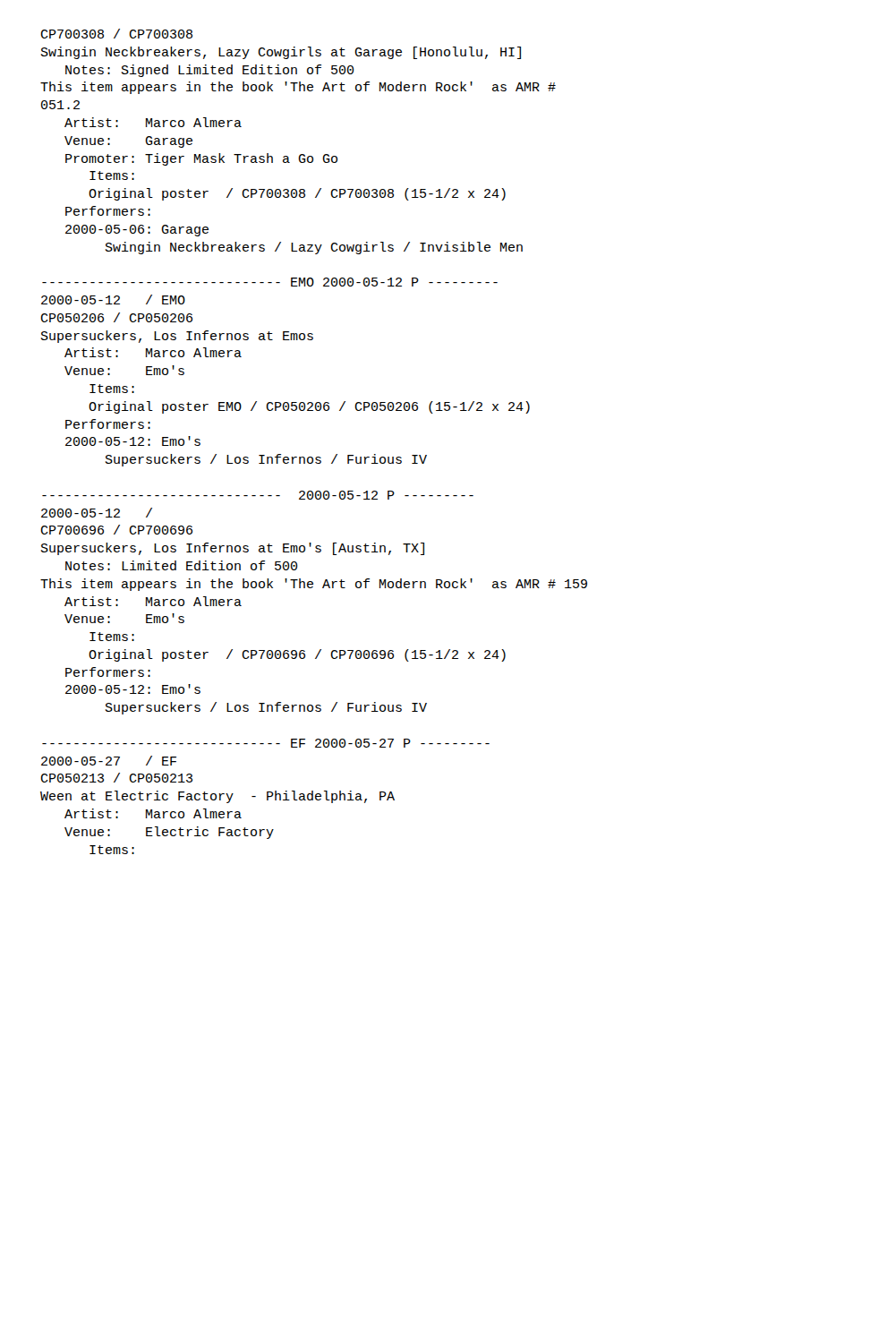CP700308 / CP700308 Swingin Neckbreakers, Lazy Cowgirls at Garage [Honolulu, HI] Notes: Signed Limited Edition of 500 This item appears in the book 'The Art of Modern Rock' as AMR # 051.2 Artist: Marco Almera Venue: Garage Promoter: Tiger Mask Trash a Go Go Items: Original poster / CP700308 / CP700308 (15-1/2 x 24) Performers: 2000-05-06: Garage Swingin Neckbreakers / Lazy Cowgirls / Invisible Men ------------------------------ EMO 2000-05-12 P --------- 2000-05-12 / EMO CP050206 / CP050206 Supersuckers, Los Infernos at Emos Artist: Marco Almera Venue: Emo's Items: Original poster EMO / CP050206 / CP050206 (15-1/2 x 24) Performers: 2000-05-12: Emo's Supersuckers / Los Infernos / Furious IV ------------------------------ 2000-05-12 P --------- 2000-05-12 / CP700696 / CP700696 Supersuckers, Los Infernos at Emo's [Austin, TX] Notes: Limited Edition of 500 This item appears in the book 'The Art of Modern Rock' as AMR # 159 Artist: Marco Almera Venue: Emo's Items: Original poster / CP700696 / CP700696 (15-1/2 x 24) Performers: 2000-05-12: Emo's Supersuckers / Los Infernos / Furious IV ------------------------------ EF 2000-05-27 P --------- 2000-05-27 / EF CP050213 / CP050213 Ween at Electric Factory - Philadelphia, PA Artist: Marco Almera Venue: Electric Factory Items: